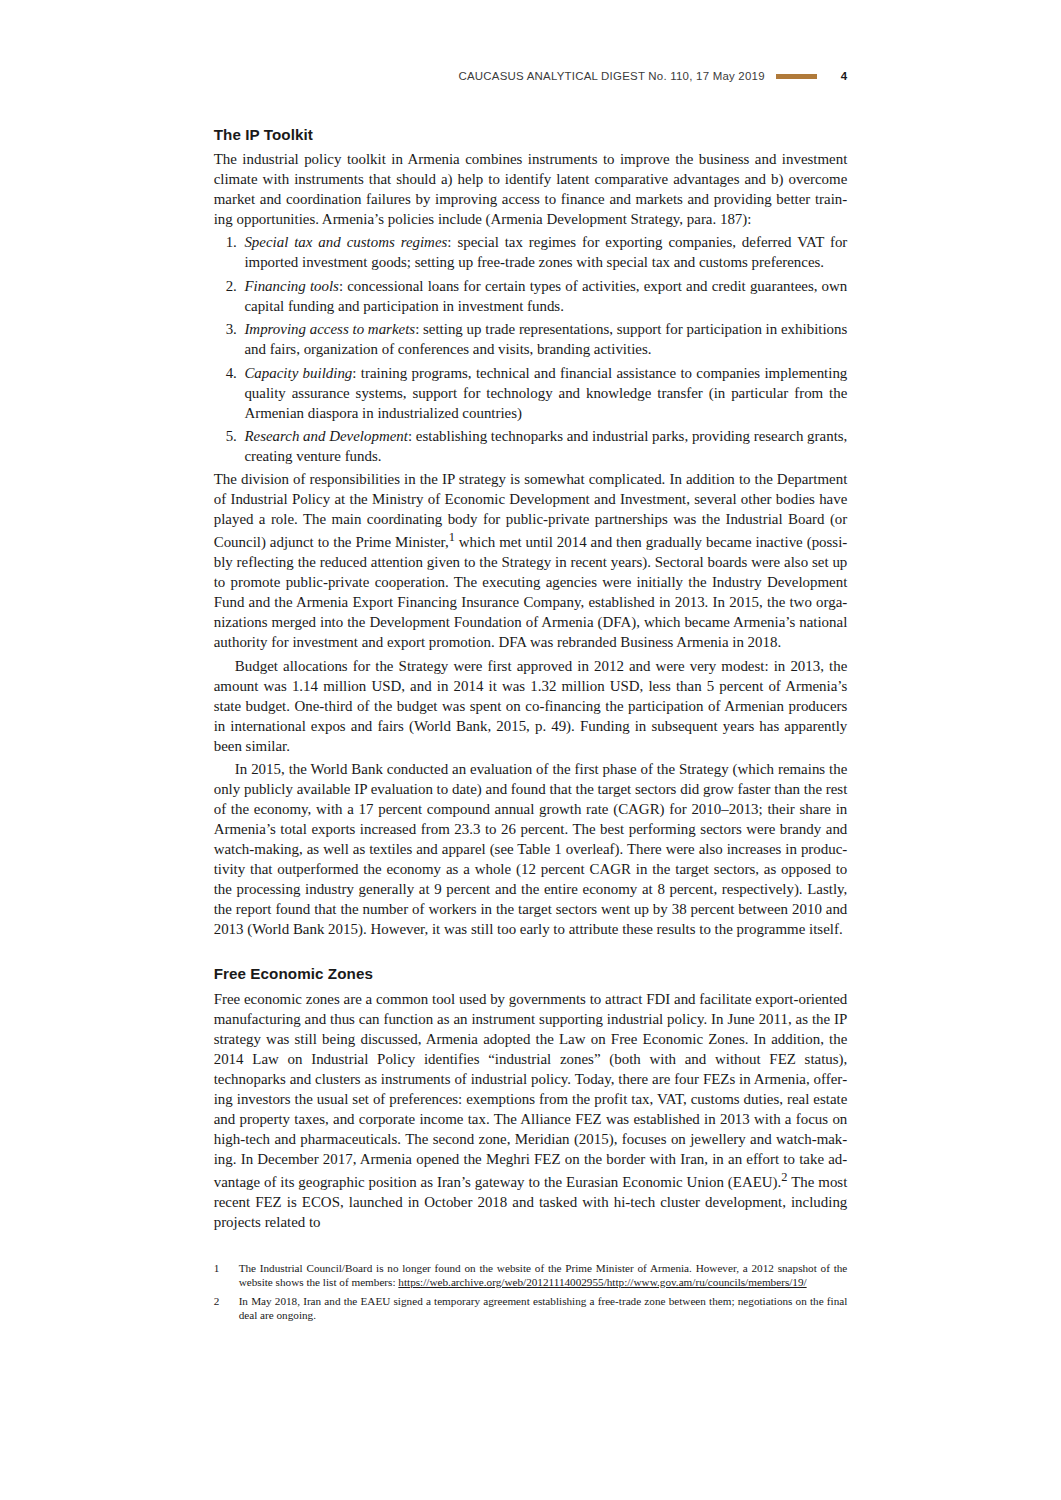CAUCASUS ANALYTICAL DIGEST No. 110, 17 May 2019 4
The IP Toolkit
The industrial policy toolkit in Armenia combines instruments to improve the business and investment climate with instruments that should a) help to identify latent comparative advantages and b) overcome market and coordination failures by improving access to finance and markets and providing better training opportunities. Armenia’s policies include (Armenia Development Strategy, para. 187):
Special tax and customs regimes: special tax regimes for exporting companies, deferred VAT for imported investment goods; setting up free-trade zones with special tax and customs preferences.
Financing tools: concessional loans for certain types of activities, export and credit guarantees, own capital funding and participation in investment funds.
Improving access to markets: setting up trade representations, support for participation in exhibitions and fairs, organization of conferences and visits, branding activities.
Capacity building: training programs, technical and financial assistance to companies implementing quality assurance systems, support for technology and knowledge transfer (in particular from the Armenian diaspora in industrialized countries)
Research and Development: establishing technoparks and industrial parks, providing research grants, creating venture funds.
The division of responsibilities in the IP strategy is somewhat complicated. In addition to the Department of Industrial Policy at the Ministry of Economic Development and Investment, several other bodies have played a role. The main coordinating body for public-private partnerships was the Industrial Board (or Council) adjunct to the Prime Minister,1 which met until 2014 and then gradually became inactive (possibly reflecting the reduced attention given to the Strategy in recent years). Sectoral boards were also set up to promote public-private cooperation. The executing agencies were initially the Industry Development Fund and the Armenia Export Financing Insurance Company, established in 2013. In 2015, the two organizations merged into the Development Foundation of Armenia (DFA), which became Armenia’s national authority for investment and export promotion. DFA was rebranded Business Armenia in 2018.
Budget allocations for the Strategy were first approved in 2012 and were very modest: in 2013, the amount was 1.14 million USD, and in 2014 it was 1.32 million USD, less than 5 percent of Armenia’s state budget. One-third of the budget was spent on co-financing the participation of Armenian producers in international expos and fairs (World Bank, 2015, p. 49). Funding in subsequent years has apparently been similar.
In 2015, the World Bank conducted an evaluation of the first phase of the Strategy (which remains the only publicly available IP evaluation to date) and found that the target sectors did grow faster than the rest of the economy, with a 17 percent compound annual growth rate (CAGR) for 2010–2013; their share in Armenia’s total exports increased from 23.3 to 26 percent. The best performing sectors were brandy and watch-making, as well as textiles and apparel (see Table 1 overleaf). There were also increases in productivity that outperformed the economy as a whole (12 percent CAGR in the target sectors, as opposed to the processing industry generally at 9 percent and the entire economy at 8 percent, respectively). Lastly, the report found that the number of workers in the target sectors went up by 38 percent between 2010 and 2013 (World Bank 2015). However, it was still too early to attribute these results to the programme itself.
Free Economic Zones
Free economic zones are a common tool used by governments to attract FDI and facilitate export-oriented manufacturing and thus can function as an instrument supporting industrial policy. In June 2011, as the IP strategy was still being discussed, Armenia adopted the Law on Free Economic Zones. In addition, the 2014 Law on Industrial Policy identifies “industrial zones” (both with and without FEZ status), technoparks and clusters as instruments of industrial policy. Today, there are four FEZs in Armenia, offering investors the usual set of preferences: exemptions from the profit tax, VAT, customs duties, real estate and property taxes, and corporate income tax. The Alliance FEZ was established in 2013 with a focus on high-tech and pharmaceuticals. The second zone, Meridian (2015), focuses on jewellery and watch-making. In December 2017, Armenia opened the Meghri FEZ on the border with Iran, in an effort to take advantage of its geographic position as Iran’s gateway to the Eurasian Economic Union (EAEU).2 The most recent FEZ is ECOS, launched in October 2018 and tasked with hi-tech cluster development, including projects related to
1
The Industrial Council/Board is no longer found on the website of the Prime Minister of Armenia. However, a 2012 snapshot of the website shows the list of members: https://web.archive.org/web/20121114002955/http://www.gov.am/ru/councils/members/19/
2
In May 2018, Iran and the EAEU signed a temporary agreement establishing a free-trade zone between them; negotiations on the final deal are ongoing.